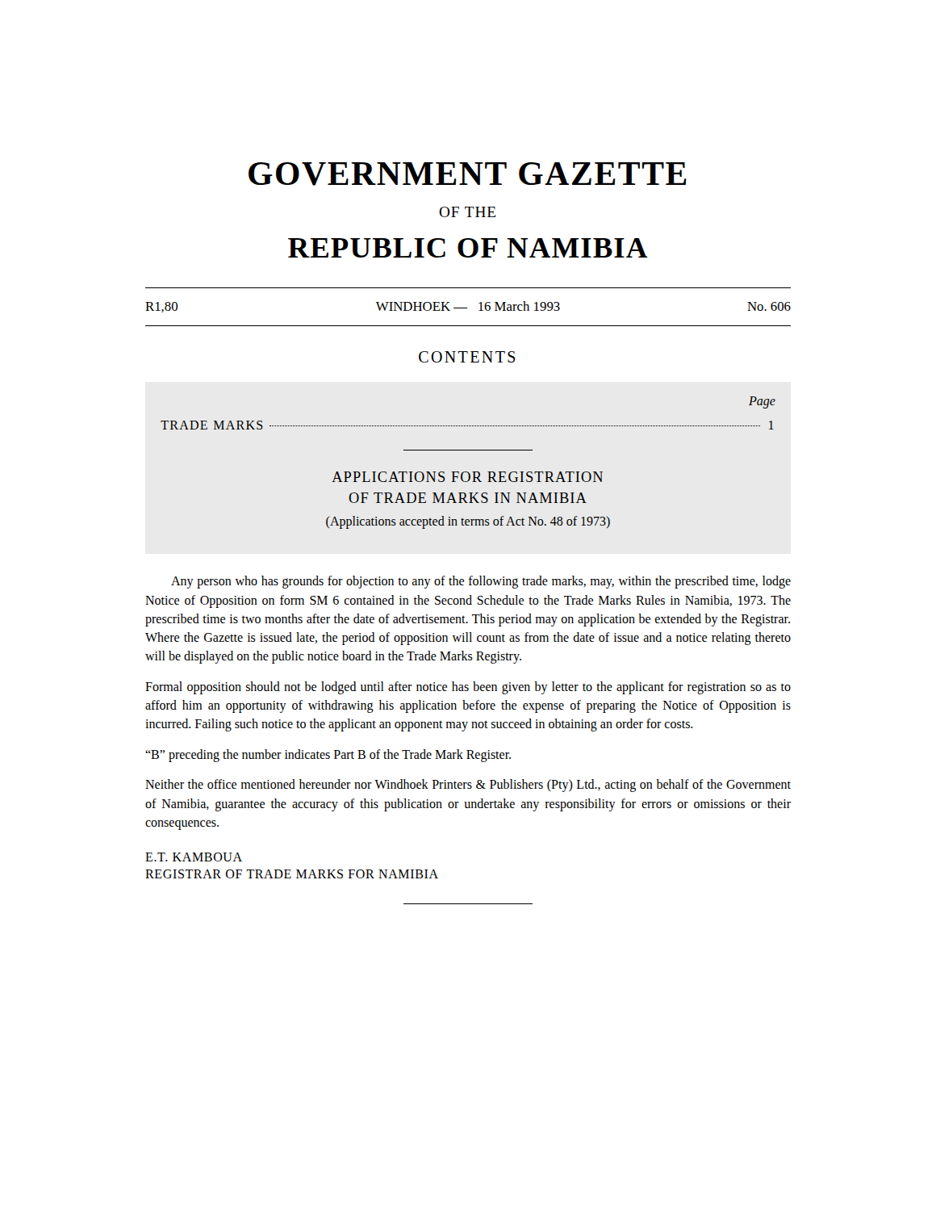GOVERNMENT GAZETTE
OF THE
REPUBLIC OF NAMIBIA
| R1,80 | WINDHOEK — 16 March 1993 | No. 606 |
CONTENTS
Page
TRADE MARKS 1
APPLICATIONS FOR REGISTRATION
OF TRADE MARKS IN NAMIBIA
(Applications accepted in terms of Act No. 48 of 1973)
Any person who has grounds for objection to any of the following trade marks, may, within the prescribed time, lodge Notice of Opposition on form SM 6 contained in the Second Schedule to the Trade Marks Rules in Namibia, 1973. The prescribed time is two months after the date of advertisement. This period may on application be extended by the Registrar. Where the Gazette is issued late, the period of opposition will count as from the date of issue and a notice relating thereto will be displayed on the public notice board in the Trade Marks Registry.
Formal opposition should not be lodged until after notice has been given by letter to the applicant for registration so as to afford him an opportunity of withdrawing his application before the expense of preparing the Notice of Opposition is incurred. Failing such notice to the applicant an opponent may not succeed in obtaining an order for costs.
“B” preceding the number indicates Part B of the Trade Mark Register.
Neither the office mentioned hereunder nor Windhoek Printers & Publishers (Pty) Ltd., acting on behalf of the Government of Namibia, guarantee the accuracy of this publication or undertake any responsibility for errors or omissions or their consequences.
E.T. KAMBOUA
REGISTRAR OF TRADE MARKS FOR NAMIBIA